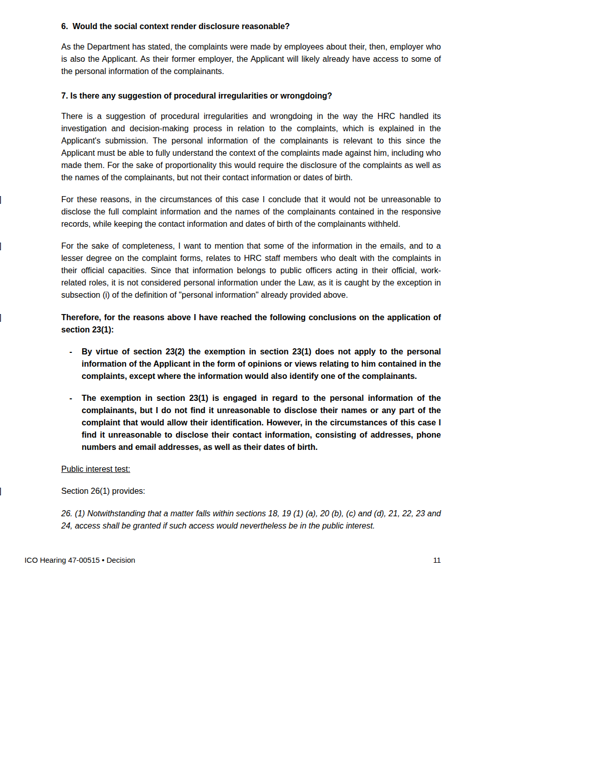6. Would the social context render disclosure reasonable?
As the Department has stated, the complaints were made by employees about their, then, employer who is also the Applicant. As their former employer, the Applicant will likely already have access to some of the personal information of the complainants.
7. Is there any suggestion of procedural irregularities or wrongdoing?
There is a suggestion of procedural irregularities and wrongdoing in the way the HRC handled its investigation and decision-making process in relation to the complaints, which is explained in the Applicant's submission. The personal information of the complainants is relevant to this since the Applicant must be able to fully understand the context of the complaints made against him, including who made them. For the sake of proportionality this would require the disclosure of the complaints as well as the names of the complainants, but not their contact information or dates of birth.
[55]
For these reasons, in the circumstances of this case I conclude that it would not be unreasonable to disclose the full complaint information and the names of the complainants contained in the responsive records, while keeping the contact information and dates of birth of the complainants withheld.
[56]
For the sake of completeness, I want to mention that some of the information in the emails, and to a lesser degree on the complaint forms, relates to HRC staff members who dealt with the complaints in their official capacities. Since that information belongs to public officers acting in their official, work-related roles, it is not considered personal information under the Law, as it is caught by the exception in subsection (i) of the definition of "personal information" already provided above.
[57]
Therefore, for the reasons above I have reached the following conclusions on the application of section 23(1):
By virtue of section 23(2) the exemption in section 23(1) does not apply to the personal information of the Applicant in the form of opinions or views relating to him contained in the complaints, except where the information would also identify one of the complainants.
The exemption in section 23(1) is engaged in regard to the personal information of the complainants, but I do not find it unreasonable to disclose their names or any part of the complaint that would allow their identification. However, in the circumstances of this case I find it unreasonable to disclose their contact information, consisting of addresses, phone numbers and email addresses, as well as their dates of birth.
Public interest test:
[58]
Section 26(1) provides:
26. (1) Notwithstanding that a matter falls within sections 18, 19 (1) (a), 20 (b), (c) and (d), 21, 22, 23 and 24, access shall be granted if such access would nevertheless be in the public interest.
ICO Hearing 47-00515 • Decision 11